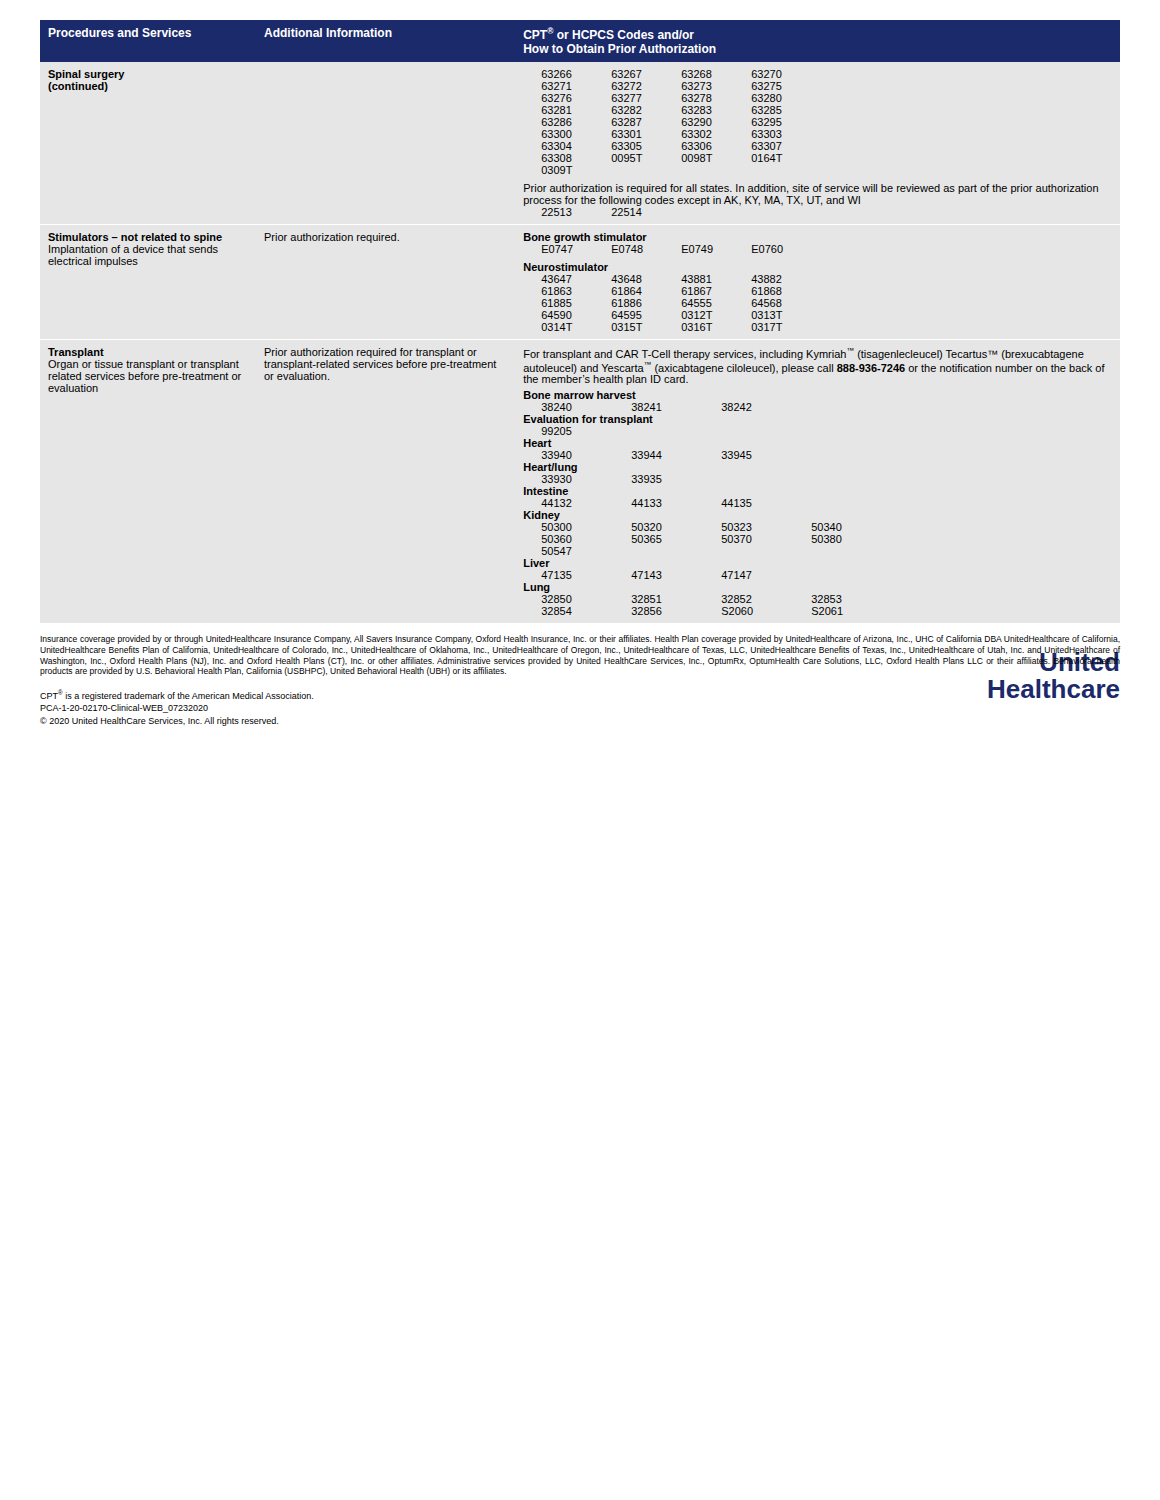| Procedures and Services | Additional Information | CPT ® or HCPCS Codes and/or How to Obtain Prior Authorization |
| --- | --- | --- |
| Spinal surgery (continued) | | 63266 63267 63268 63270 63271 63272 63273 63275 63276 63277 63278 63280 63281 63282 63283 63285 63286 63287 63290 63295 63300 63301 63302 63303 63304 63305 63306 63307 63308 0095T 0098T 0164T 0309T Prior authorization is required for all states. In addition, site of service will be reviewed as part of the prior authorization process for the following codes except in AK, KY, MA, TX, UT, and WI 22513 22514 |
| Stimulators – not related to spine Implantation of a device that sends electrical impulses | Prior authorization required. | Bone growth stimulator E0747 E0748 E0749 E0760 Neurostimulator 43647 43648 43881 43882 61863 61864 61867 61868 61885 61886 64555 64568 64590 64595 0312T 0313T 0314T 0315T 0316T 0317T |
| Transplant Organ or tissue transplant or transplant related services before pre-treatment or evaluation | Prior authorization required for transplant or transplant-related services before pre-treatment or evaluation. | For transplant and CAR T-Cell therapy services, including Kymriah ™ (tisagenlecleucel) Tecartus™ (brexucabtagene autoleucel) and Yescarta ™ (axicabtagene ciloleucel), please call 888-936-7246 or the notification number on the back of the member’s health plan ID card. Bone marrow harvest 38240 38241 38242 Evaluation for transplant 99205 Heart 33940 33944 33945 Heart/lung 33930 33935 Intestine 44132 44133 44135 Kidney 50300 50320 50323 50340 50360 50365 50370 50380 50547 Liver 47135 47143 47147 Lung 32850 32851 32852 32853 32854 32856 S2060 S2061 |
Insurance coverage provided by or through UnitedHealthcare Insurance Company, All Savers Insurance Company, Oxford Health Insurance, Inc. or their affiliates. Health Plan coverage provided by UnitedHealthcare of Arizona, Inc., UHC of California DBA UnitedHealthcare of California, UnitedHealthcare Benefits Plan of California, UnitedHealthcare of Colorado, Inc., UnitedHealthcare of Oklahoma, Inc., UnitedHealthcare of Oregon, Inc., UnitedHealthcare of Texas, LLC, UnitedHealthcare Benefits of Texas, Inc., UnitedHealthcare of Utah, Inc. and UnitedHealthcare of Washington, Inc., Oxford Health Plans (NJ), Inc. and Oxford Health Plans (CT), Inc. or other affiliates. Administrative services provided by United HealthCare Services, Inc., OptumRx, OptumHealth Care Solutions, LLC, Oxford Health Plans LLC or their affiliates. Behavioral health products are provided by U.S. Behavioral Health Plan, California (USBHPC), United Behavioral Health (UBH) or its affiliates.
United
Healthcare
CPT® is a registered trademark of the American Medical Association.
PCA-1-20-02170-Clinical-WEB_07232020
© 2020 United HealthCare Services, Inc. All rights reserved.